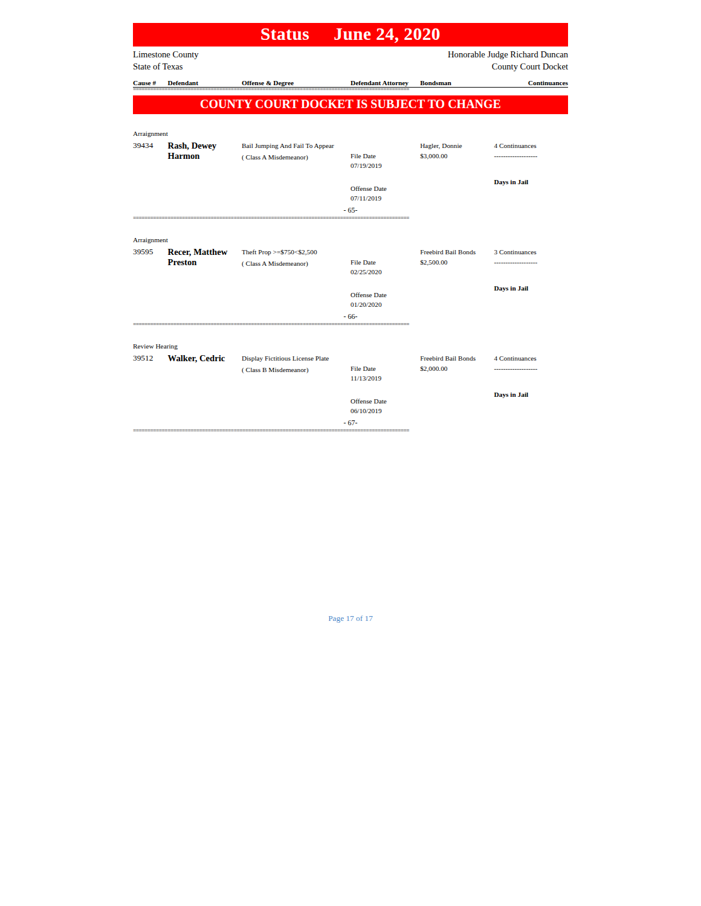Status June 24, 2020
Limestone County
State of Texas
Honorable Judge Richard Duncan
County Court Docket
Cause #
Defendant
Offense & Degree
Defendant Attorney
Bondsman
Continuances
================================================================================================
COUNTY COURT DOCKET IS SUBJECT TO CHANGE
Arraignment
39434
Rash, Dewey Harmon
Bail Jumping And Fail To Appear ( Class A Misdemeanor)
File Date 07/19/2019
Offense Date 07/11/2019
Hagler, Donnie
$3,000.00
4 Continuances
-------------------
Days in Jail
- 65-
================================================================================================
Arraignment
39595
Recer, Matthew Preston
Theft Prop >=$750<$2,500 ( Class A Misdemeanor)
File Date 02/25/2020
Offense Date 01/20/2020
Freebird Bail Bonds
$2,500.00
3 Continuances
-------------------
Days in Jail
- 66-
================================================================================================
Review Hearing
39512
Walker, Cedric
Display Fictitious License Plate ( Class B Misdemeanor)
File Date 11/13/2019
Offense Date 06/10/2019
Freebird Bail Bonds
$2,000.00
4 Continuances
-------------------
Days in Jail
- 67-
================================================================================================
Page 17 of 17